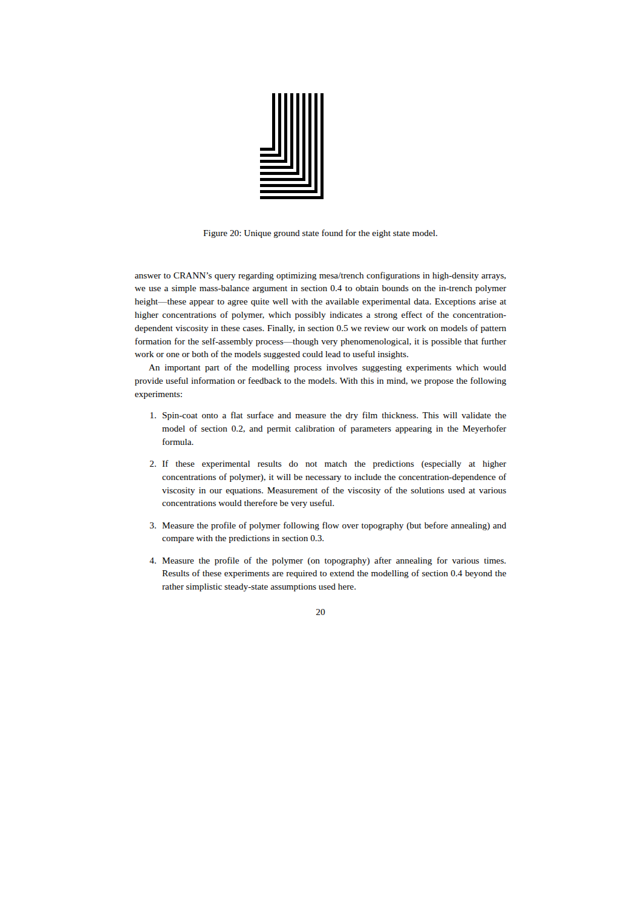Figure 20: Unique ground state found for the eight state model.
answer to CRANN’s query regarding optimizing mesa/trench configurations in high-density arrays, we use a simple mass-balance argument in section 0.4 to obtain bounds on the in-trench polymer height—these appear to agree quite well with the available experimental data. Exceptions arise at higher concentrations of polymer, which possibly indicates a strong effect of the concentration-dependent viscosity in these cases. Finally, in section 0.5 we review our work on models of pattern formation for the self-assembly process—though very phenomenological, it is possible that further work or one or both of the models suggested could lead to useful insights.
An important part of the modelling process involves suggesting experiments which would provide useful information or feedback to the models. With this in mind, we propose the following experiments:
Spin-coat onto a flat surface and measure the dry film thickness. This will validate the model of section 0.2, and permit calibration of parameters appearing in the Meyerhofer formula.
If these experimental results do not match the predictions (especially at higher concentrations of polymer), it will be necessary to include the concentration-dependence of viscosity in our equations. Measurement of the viscosity of the solutions used at various concentrations would therefore be very useful.
Measure the profile of polymer following flow over topography (but before annealing) and compare with the predictions in section 0.3.
Measure the profile of the polymer (on topography) after annealing for various times. Results of these experiments are required to extend the modelling of section 0.4 beyond the rather simplistic steady-state assumptions used here.
20